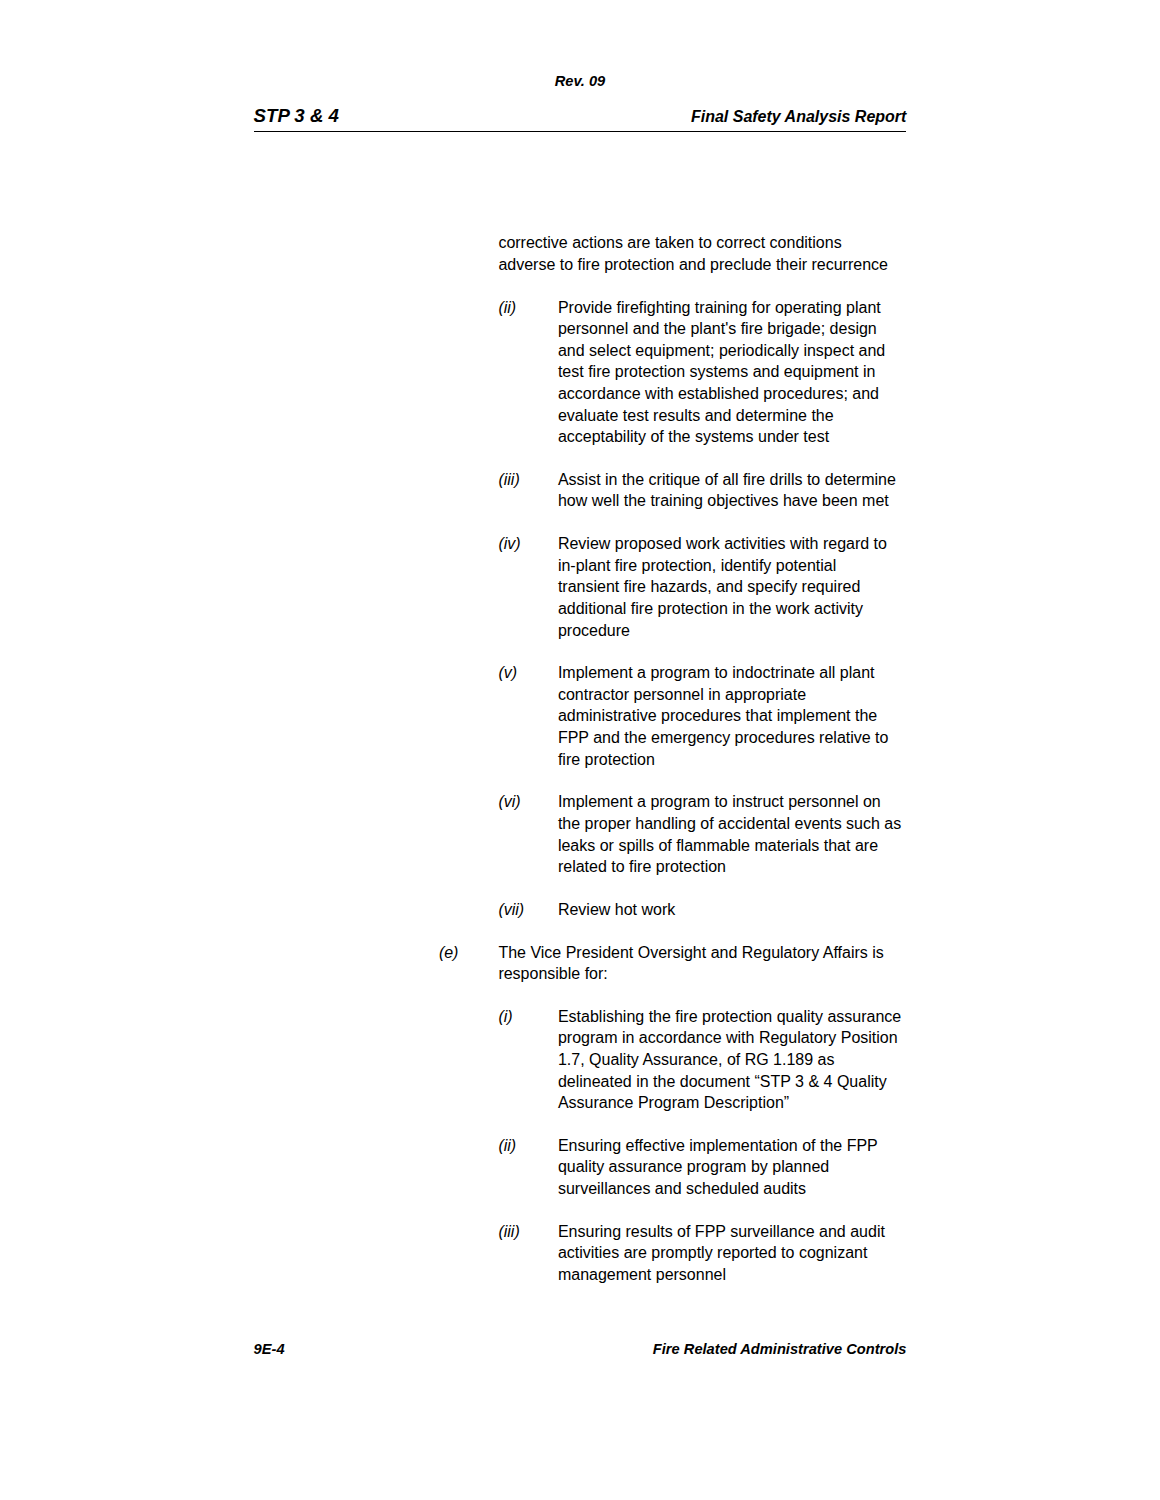Rev. 09
STP 3 & 4
Final Safety Analysis Report
corrective actions are taken to correct conditions adverse to fire protection and preclude their recurrence
(ii)
Provide firefighting training for operating plant personnel and the plant's fire brigade; design and select equipment; periodically inspect and test fire protection systems and equipment in accordance with established procedures; and evaluate test results and determine the acceptability of the systems under test
(iii)
Assist in the critique of all fire drills to determine how well the training objectives have been met
(iv)
Review proposed work activities with regard to in-plant fire protection, identify potential transient fire hazards, and specify required additional fire protection in the work activity procedure
(v)
Implement a program to indoctrinate all plant contractor personnel in appropriate administrative procedures that implement the FPP and the emergency procedures relative to fire protection
(vi)
Implement a program to instruct personnel on the proper handling of accidental events such as leaks or spills of flammable materials that are related to fire protection
(vii)
Review hot work
(e)
The Vice President Oversight and Regulatory Affairs is responsible for:
(i)
Establishing the fire protection quality assurance program in accordance with Regulatory Position 1.7, Quality Assurance, of RG 1.189 as delineated in the document “STP 3 & 4 Quality Assurance Program Description”
(ii)
Ensuring effective implementation of the FPP quality assurance program by planned surveillances and scheduled audits
(iii)
Ensuring results of FPP surveillance and audit activities are promptly reported to cognizant management personnel
9E-4
Fire Related Administrative Controls